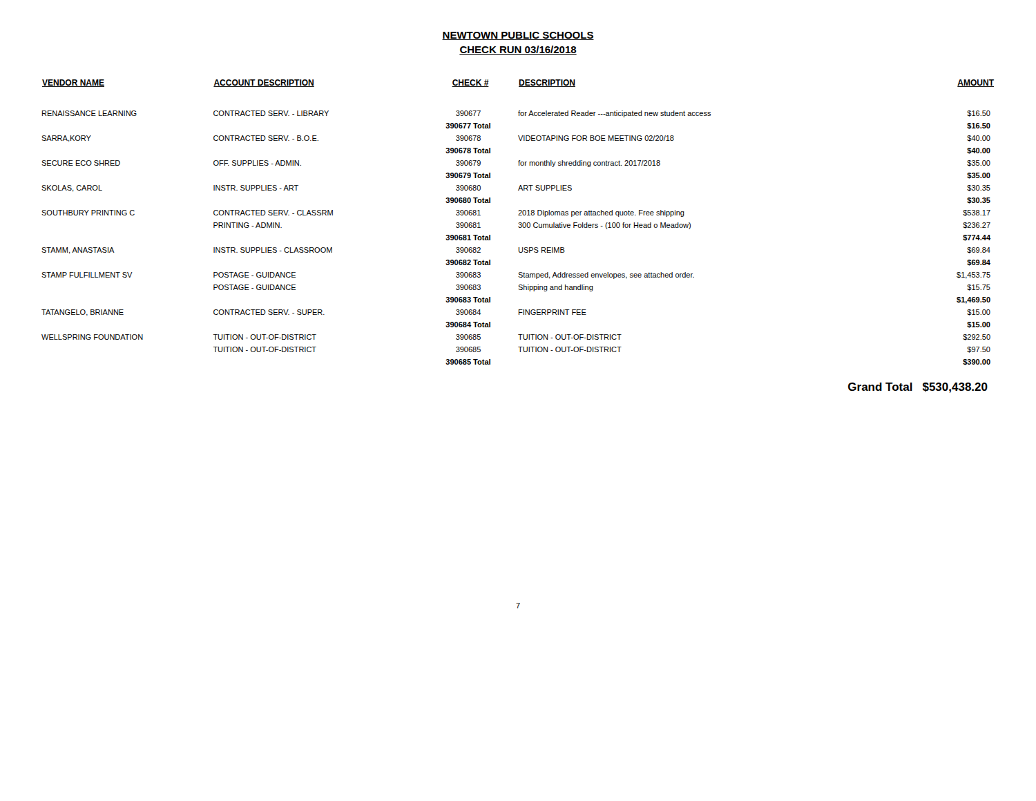NEWTOWN PUBLIC SCHOOLS
CHECK RUN 03/16/2018
| VENDOR NAME | ACCOUNT DESCRIPTION | CHECK # | DESCRIPTION | AMOUNT |
| --- | --- | --- | --- | --- |
| RENAISSANCE LEARNING | CONTRACTED SERV. - LIBRARY | 390677 | for Accelerated Reader ---anticipated new student access | $16.50 |
| | | 390677 Total | | $16.50 |
| SARRA,KORY | CONTRACTED SERV. - B.O.E. | 390678 | VIDEOTAPING FOR BOE MEETING 02/20/18 | $40.00 |
| | | 390678 Total | | $40.00 |
| SECURE ECO SHRED | OFF. SUPPLIES - ADMIN. | 390679 | for monthly shredding contract. 2017/2018 | $35.00 |
| | | 390679 Total | | $35.00 |
| SKOLAS, CAROL | INSTR. SUPPLIES - ART | 390680 | ART SUPPLIES | $30.35 |
| | | 390680 Total | | $30.35 |
| SOUTHBURY PRINTING C | CONTRACTED SERV. - CLASSRM | 390681 | 2018 Diplomas per attached quote. Free shipping | $538.17 |
| | PRINTING - ADMIN. | 390681 | 300 Cumulative Folders - (100 for Head o Meadow) | $236.27 |
| | | 390681 Total | | $774.44 |
| STAMM, ANASTASIA | INSTR. SUPPLIES - CLASSROOM | 390682 | USPS REIMB | $69.84 |
| | | 390682 Total | | $69.84 |
| STAMP FULFILLMENT SV | POSTAGE - GUIDANCE | 390683 | Stamped, Addressed envelopes, see attached order. | $1,453.75 |
| | POSTAGE - GUIDANCE | 390683 | Shipping and handling | $15.75 |
| | | 390683 Total | | $1,469.50 |
| TATANGELO, BRIANNE | CONTRACTED SERV. - SUPER. | 390684 | FINGERPRINT FEE | $15.00 |
| | | 390684 Total | | $15.00 |
| WELLSPRING FOUNDATION | TUITION - OUT-OF-DISTRICT | 390685 | TUITION - OUT-OF-DISTRICT | $292.50 |
| | TUITION - OUT-OF-DISTRICT | 390685 | TUITION - OUT-OF-DISTRICT | $97.50 |
| | | 390685 Total | | $390.00 |
Grand Total$530,438.20
7